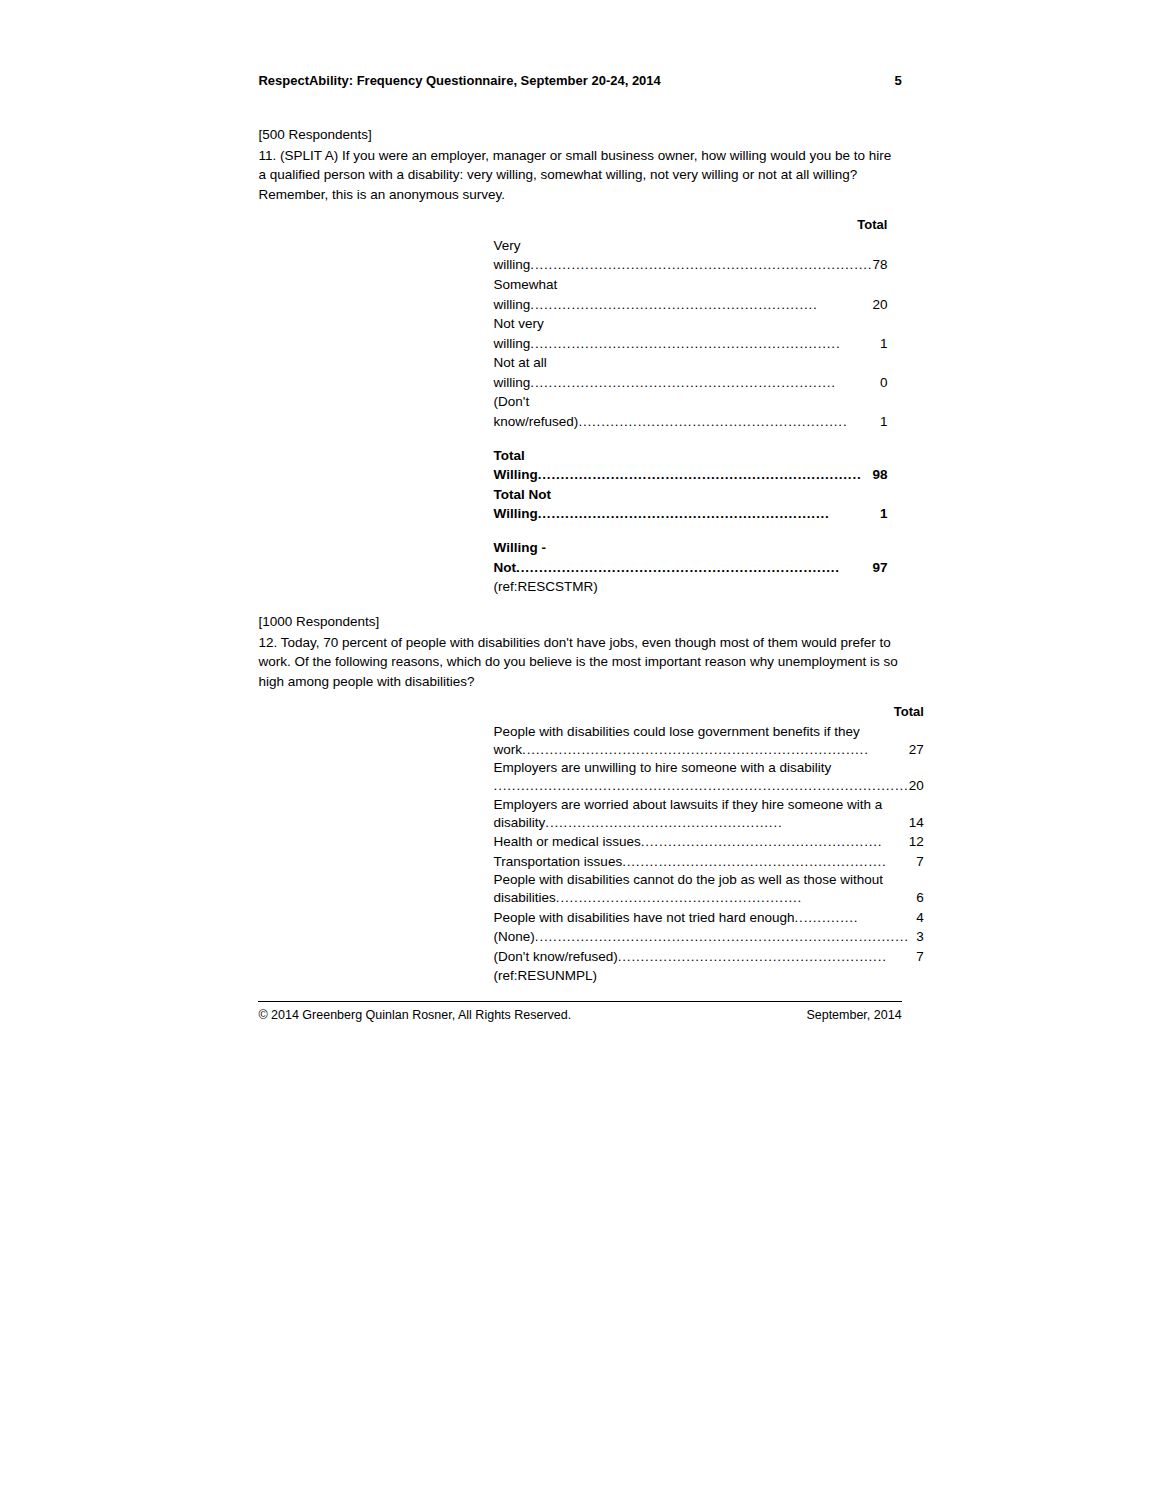RespectAbility: Frequency Questionnaire, September 20-24, 2014
5
[500 Respondents]
11. (SPLIT A) If you were an employer, manager or small business owner, how willing would you be to hire a qualified person with a disability: very willing, somewhat willing, not very willing or not at all willing? Remember, this is an anonymous survey.
| Total |
| --- |
| Very willing ........................................................................... | 78 |
| Somewhat willing ............................................................... | 20 |
| Not very willing .................................................................... | 1 |
| Not at all willing ................................................................... | 0 |
| (Don't know/refused) ........................................................... | 1 |
| Total Willing ....................................................................... | 98 |
| Total Not Willing ................................................................ | 1 |
| Willing - Not ....................................................................... | 97 |
| (ref:RESCSTMR) | |
[1000 Respondents]
12. Today, 70 percent of people with disabilities don't have jobs, even though most of them would prefer to work. Of the following reasons, which do you believe is the most important reason why unemployment is so high among people with disabilities?
| Total |
| --- |
| People with disabilities could lose government benefits if they work ............................................................................ | 27 |
| Employers are unwilling to hire someone with a disability ........................................................................................... | 20 |
| Employers are worried about lawsuits if they hire someone with a disability .................................................... | 14 |
| Health or medical issues ..................................................... | 12 |
| Transportation issues .......................................................... | 7 |
| People with disabilities cannot do the job as well as those without disabilities ...................................................... | 6 |
| People with disabilities have not tried hard enough .............. | 4 |
| (None) .................................................................................. | 3 |
| (Don't know/refused) ........................................................... | 7 |
| (ref:RESUNMPL) | |
© 2014 Greenberg Quinlan Rosner, All Rights Reserved.
September, 2014